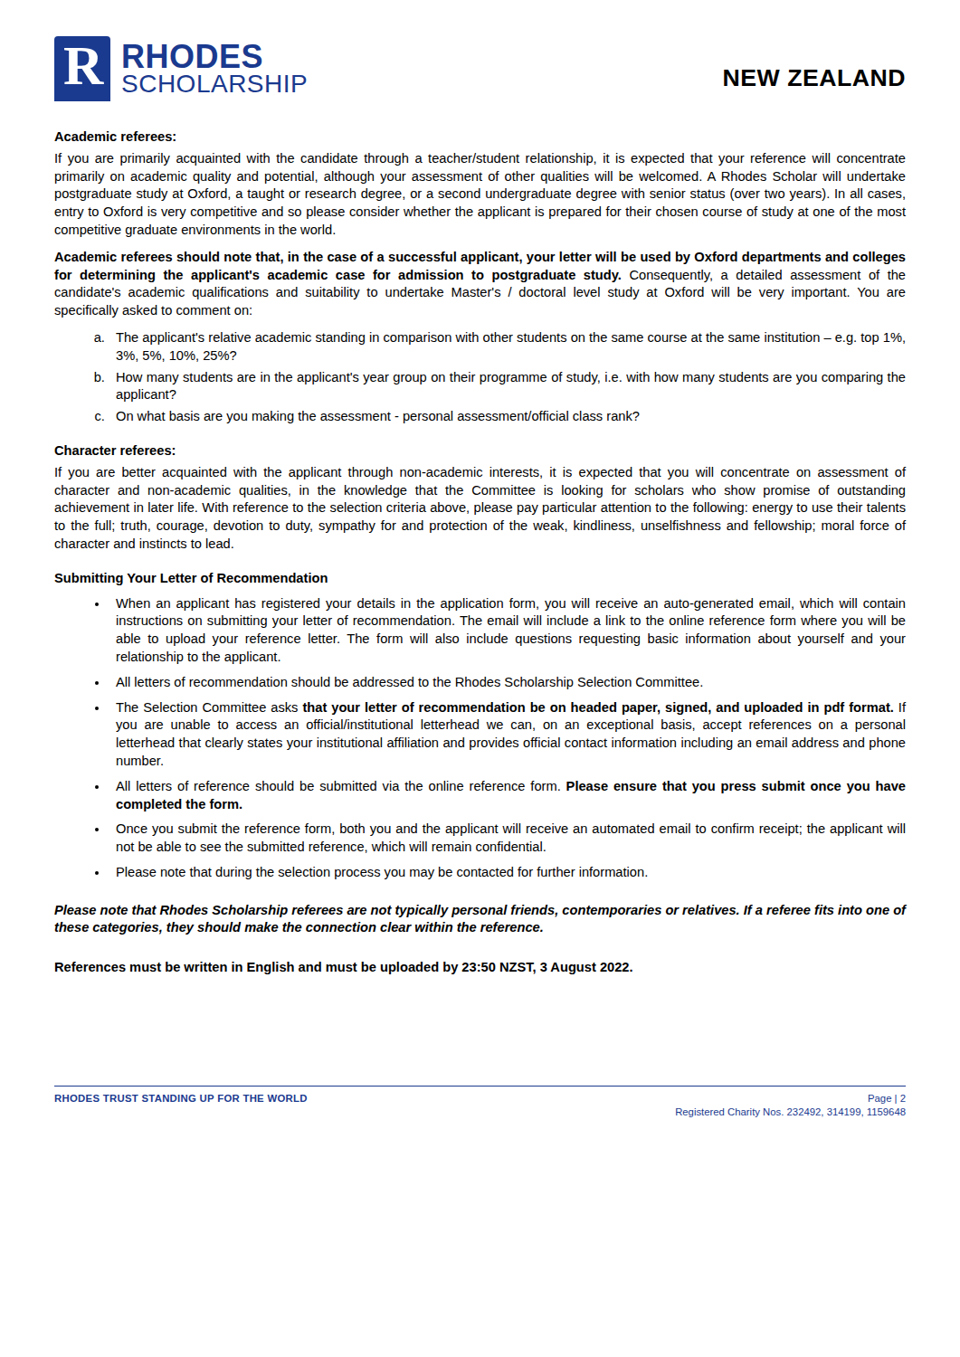RHODES SCHOLARSHIP
NEW ZEALAND
Academic referees:
If you are primarily acquainted with the candidate through a teacher/student relationship, it is expected that your reference will concentrate primarily on academic quality and potential, although your assessment of other qualities will be welcomed. A Rhodes Scholar will undertake postgraduate study at Oxford, a taught or research degree, or a second undergraduate degree with senior status (over two years). In all cases, entry to Oxford is very competitive and so please consider whether the applicant is prepared for their chosen course of study at one of the most competitive graduate environments in the world.
Academic referees should note that, in the case of a successful applicant, your letter will be used by Oxford departments and colleges for determining the applicant's academic case for admission to postgraduate study. Consequently, a detailed assessment of the candidate's academic qualifications and suitability to undertake Master's / doctoral level study at Oxford will be very important. You are specifically asked to comment on:
The applicant's relative academic standing in comparison with other students on the same course at the same institution – e.g. top 1%, 3%, 5%, 10%, 25%?
How many students are in the applicant's year group on their programme of study, i.e. with how many students are you comparing the applicant?
On what basis are you making the assessment - personal assessment/official class rank?
Character referees:
If you are better acquainted with the applicant through non-academic interests, it is expected that you will concentrate on assessment of character and non-academic qualities, in the knowledge that the Committee is looking for scholars who show promise of outstanding achievement in later life. With reference to the selection criteria above, please pay particular attention to the following: energy to use their talents to the full; truth, courage, devotion to duty, sympathy for and protection of the weak, kindliness, unselfishness and fellowship; moral force of character and instincts to lead.
Submitting Your Letter of Recommendation
When an applicant has registered your details in the application form, you will receive an auto-generated email, which will contain instructions on submitting your letter of recommendation. The email will include a link to the online reference form where you will be able to upload your reference letter. The form will also include questions requesting basic information about yourself and your relationship to the applicant.
All letters of recommendation should be addressed to the Rhodes Scholarship Selection Committee.
The Selection Committee asks that your letter of recommendation be on headed paper, signed, and uploaded in pdf format. If you are unable to access an official/institutional letterhead we can, on an exceptional basis, accept references on a personal letterhead that clearly states your institutional affiliation and provides official contact information including an email address and phone number.
All letters of reference should be submitted via the online reference form. Please ensure that you press submit once you have completed the form.
Once you submit the reference form, both you and the applicant will receive an automated email to confirm receipt; the applicant will not be able to see the submitted reference, which will remain confidential.
Please note that during the selection process you may be contacted for further information.
Please note that Rhodes Scholarship referees are not typically personal friends, contemporaries or relatives. If a referee fits into one of these categories, they should make the connection clear within the reference.
References must be written in English and must be uploaded by 23:50 NZST, 3 August 2022.
RHODES TRUST STANDING UP FOR THE WORLD
Page | 2
Registered Charity Nos. 232492, 314199, 1159648